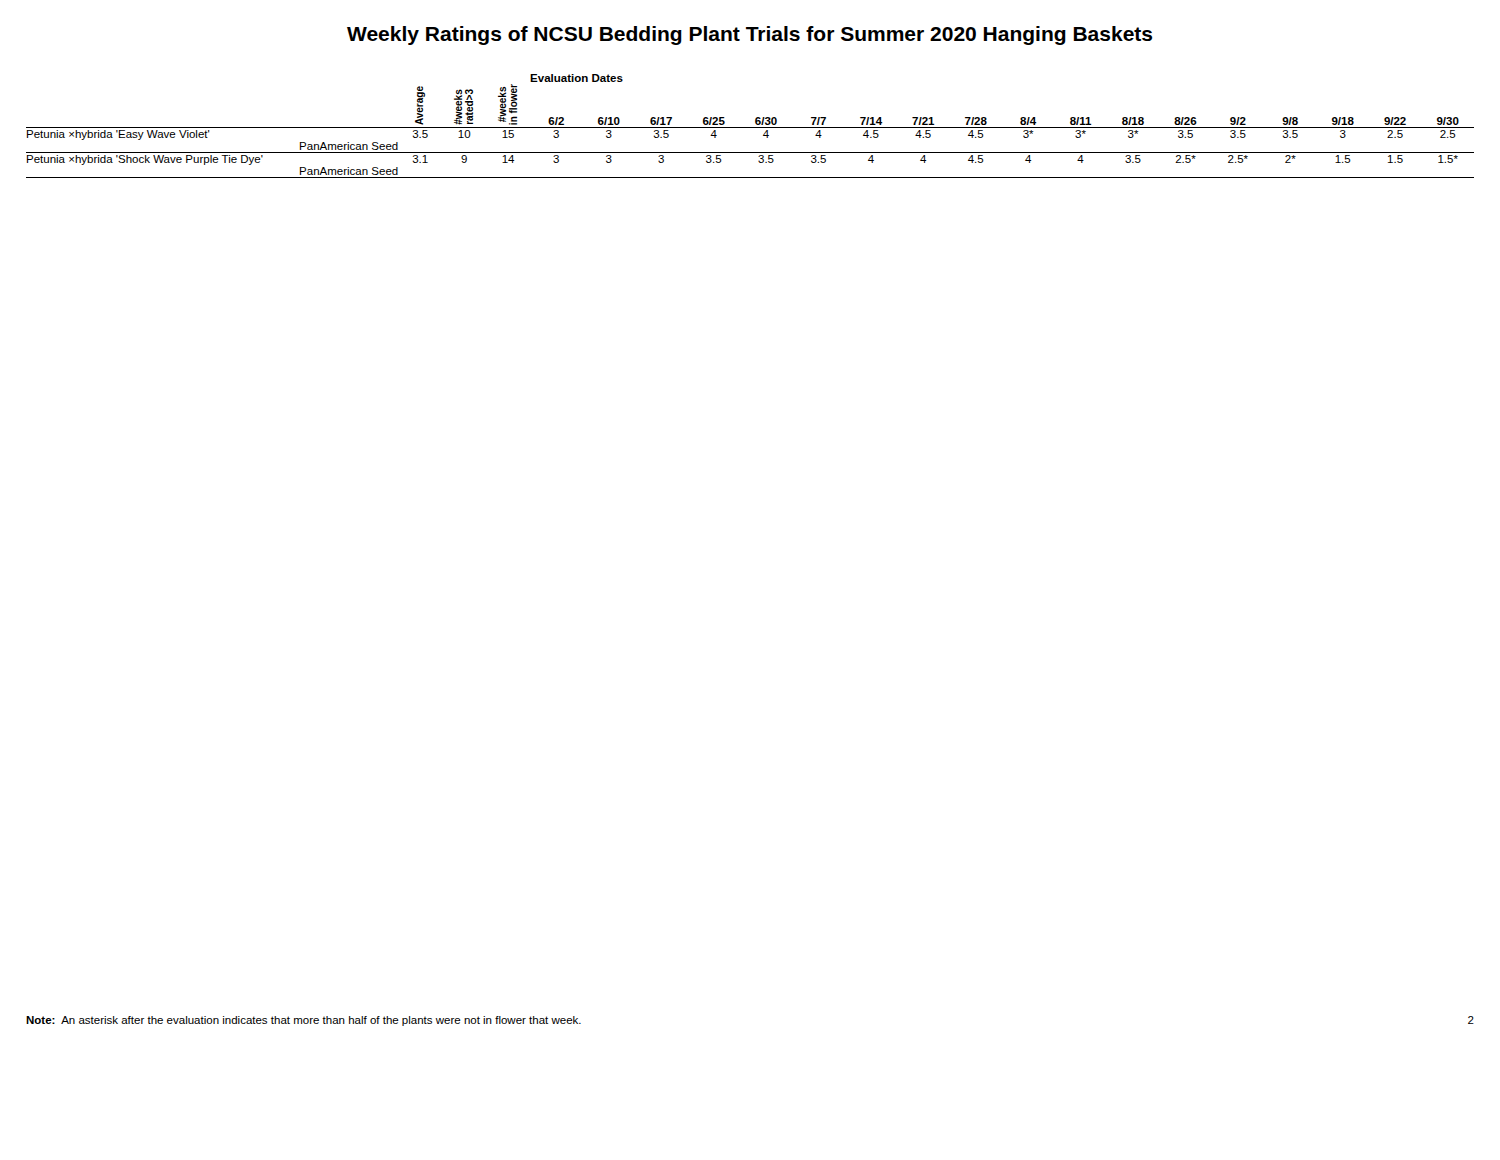Weekly Ratings of NCSU Bedding Plant Trials for Summer 2020 Hanging Baskets
| | | | | Evaluation Dates |
| | Average | #weeks rated>3 | #weeks in flower | 6/2 | 6/10 | 6/17 | 6/25 | 6/30 | 7/7 | 7/14 | 7/21 | 7/28 | 8/4 | 8/11 | 8/18 | 8/26 | 9/2 | 9/8 | 9/18 | 9/22 | 9/30 |
| Petunia ×hybrida 'Easy Wave Violet' | 3.5 | 10 | 15 | 3 | 3 | 3.5 | 4 | 4 | 4 | 4.5 | 4.5 | 4.5 | 3* | 3* | 3* | 3.5 | 3.5 | 3.5 | 3 | 2.5 | 2.5 |
| PanAmerican Seed | | | | | | | | | | | | | | | | | | | | | |
| Petunia ×hybrida 'Shock Wave Purple Tie Dye' | 3.1 | 9 | 14 | 3 | 3 | 3 | 3.5 | 3.5 | 3.5 | 4 | 4 | 4.5 | 4 | 4 | 3.5 | 2.5* | 2.5* | 2* | 1.5 | 1.5 | 1.5* |
| PanAmerican Seed | | | | | | | | | | | | | | | | | | | | | |
Note: An asterisk after the evaluation indicates that more than half of the plants were not in flower that week.
2